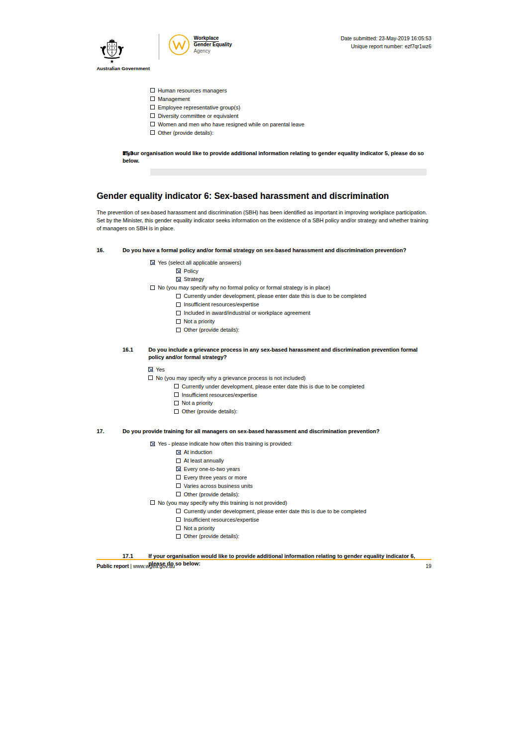Australian Government
Workplace
Gender Equality
Agency
Date submitted: 23-May-2019 16:05:53
Unique report number: ezf7qr1wz6
Human resources managers
Management
Employee representative group(s)
Diversity committee or equivalent
Women and men who have resigned while on parental leave
Other (provide details):
15.3
If your organisation would like to provide additional information relating to gender equality indicator 5, please do so below.
Gender equality indicator 6: Sex-based harassment and discrimination
The prevention of sex-based harassment and discrimination (SBH) has been identified as important in improving workplace participation. Set by the Minister, this gender equality indicator seeks information on the existence of a SBH policy and/or strategy and whether training of managers on SBH is in place.
16.
Do you have a formal policy and/or formal strategy on sex-based harassment and discrimination prevention?
Yes (select all applicable answers)
Policy
Strategy
No (you may specify why no formal policy or formal strategy is in place)
Currently under development, please enter date this is due to be completed
Insufficient resources/expertise
Included in award/industrial or workplace agreement
Not a priority
Other (provide details):
16.1
Do you include a grievance process in any sex-based harassment and discrimination prevention formal policy and/or formal strategy?
Yes
No (you may specify why a grievance process is not included)
Currently under development, please enter date this is due to be completed
Insufficient resources/expertise
Not a priority
Other (provide details):
17.
Do you provide training for all managers on sex-based harassment and discrimination prevention?
Yes - please indicate how often this training is provided:
At induction
At least annually
Every one-to-two years
Every three years or more
Varies across business units
Other (provide details):
No (you may specify why this training is not provided)
Currently under development, please enter date this is due to be completed
Insufficient resources/expertise
Not a priority
Other (provide details):
17.1
If your organisation would like to provide additional information relating to gender equality indicator 6, please do so below:
Public report | www.wgea.gov.au
19